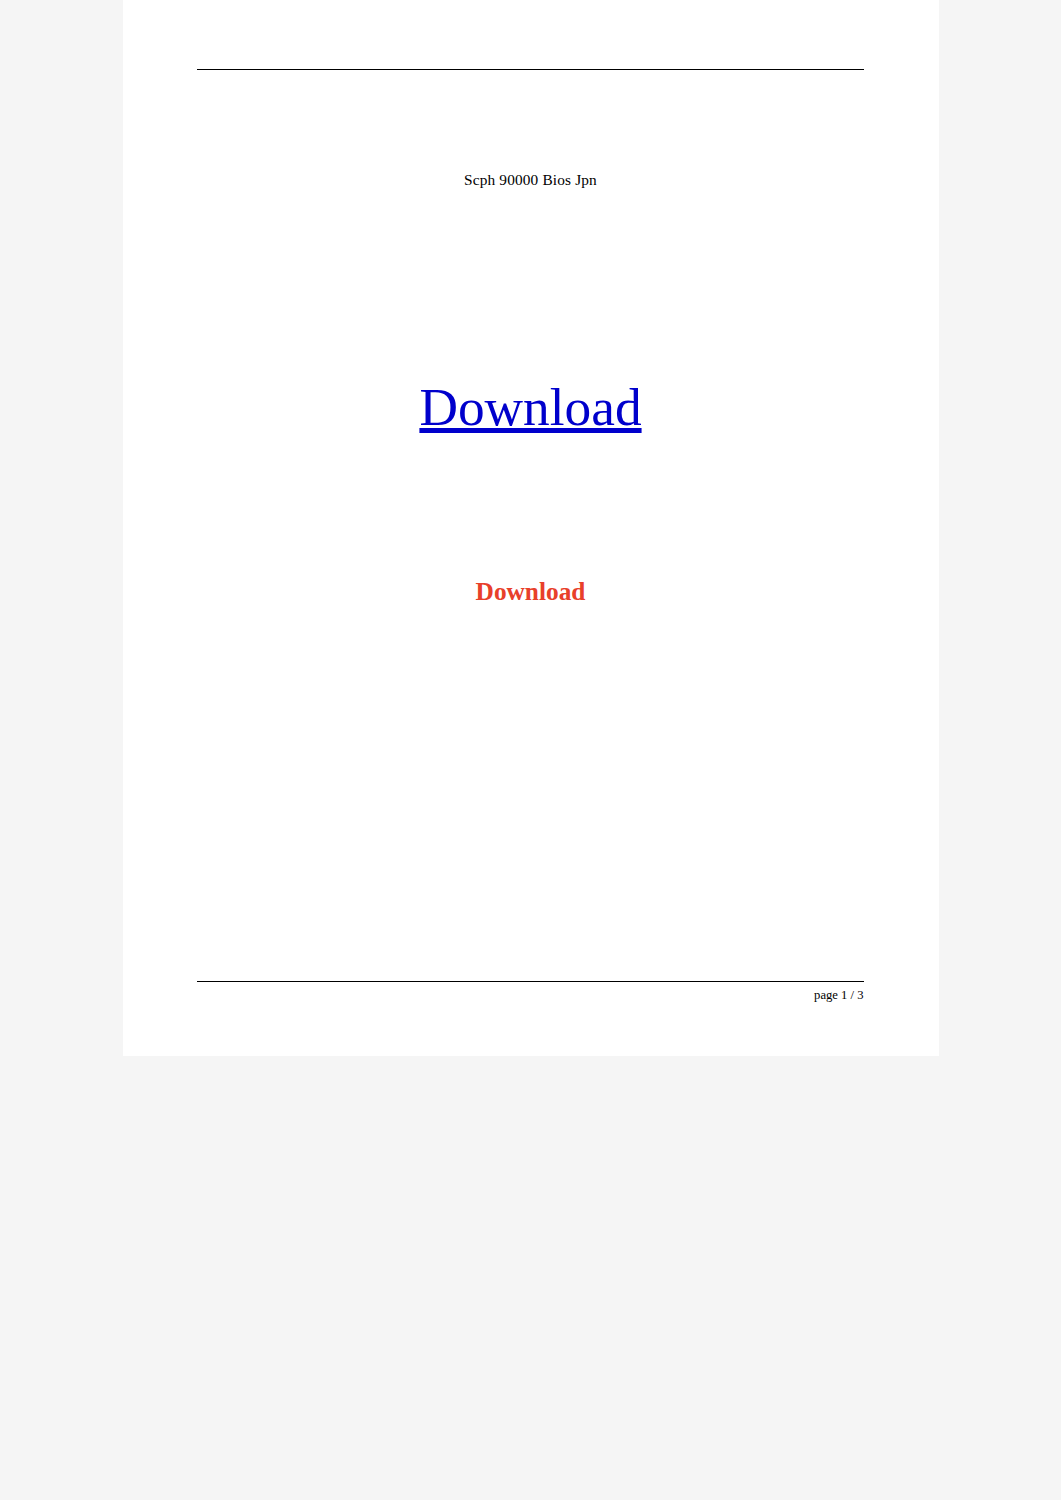Scph 90000 Bios Jpn
Download
Download
page 1 / 3